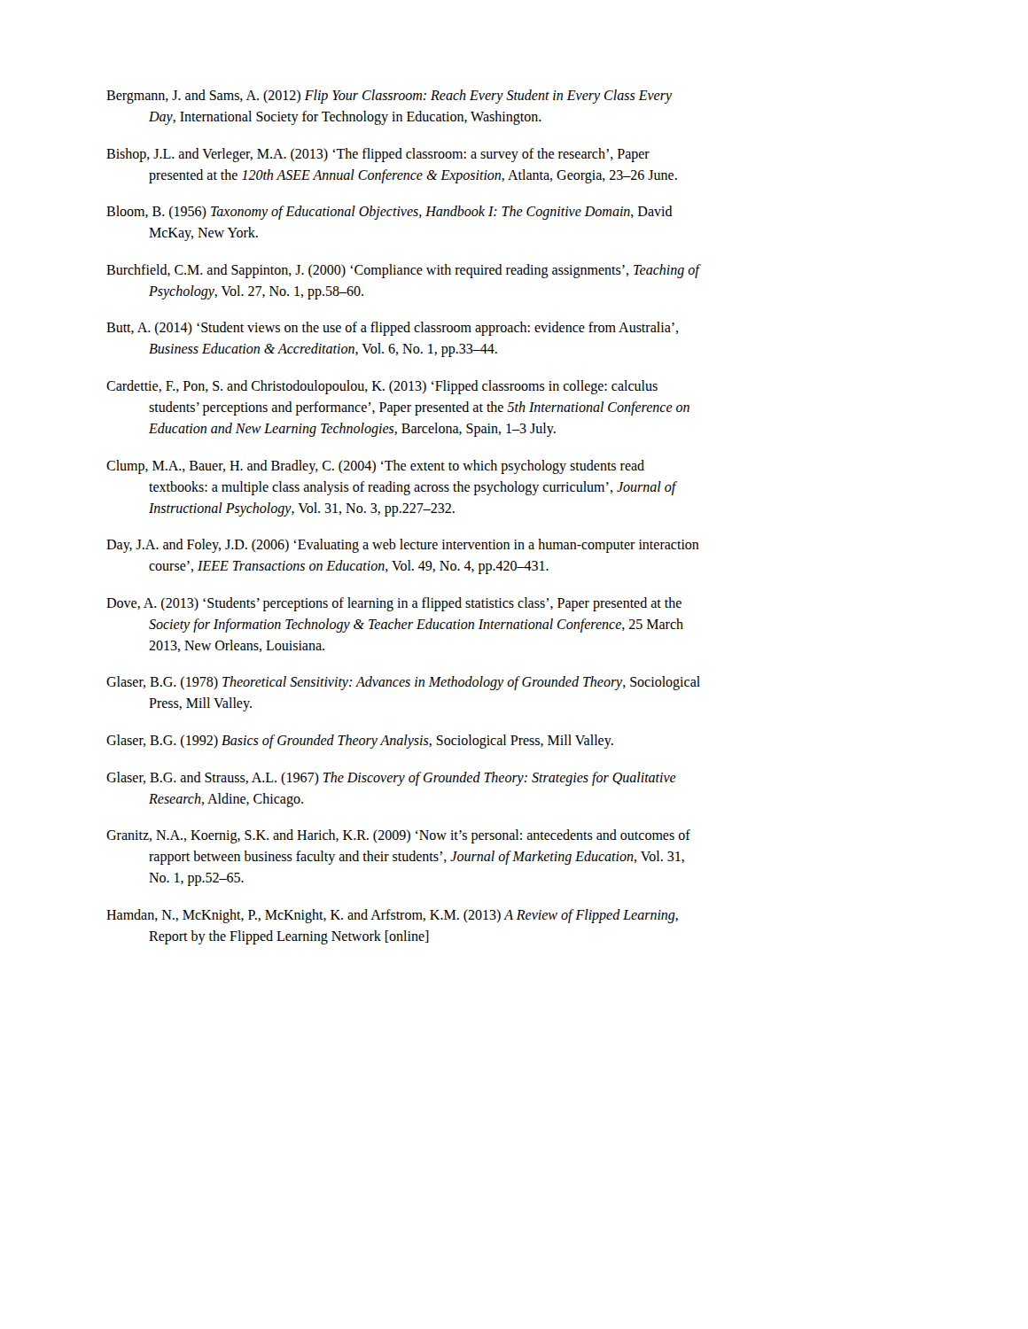Bergmann, J. and Sams, A. (2012) Flip Your Classroom: Reach Every Student in Every Class Every Day, International Society for Technology in Education, Washington.
Bishop, J.L. and Verleger, M.A. (2013) ‘The flipped classroom: a survey of the research’, Paper presented at the 120th ASEE Annual Conference & Exposition, Atlanta, Georgia, 23–26 June.
Bloom, B. (1956) Taxonomy of Educational Objectives, Handbook I: The Cognitive Domain, David McKay, New York.
Burchfield, C.M. and Sappinton, J. (2000) ‘Compliance with required reading assignments’, Teaching of Psychology, Vol. 27, No. 1, pp.58–60.
Butt, A. (2014) ‘Student views on the use of a flipped classroom approach: evidence from Australia’, Business Education & Accreditation, Vol. 6, No. 1, pp.33–44.
Cardettie, F., Pon, S. and Christodoulopoulou, K. (2013) ‘Flipped classrooms in college: calculus students’ perceptions and performance’, Paper presented at the 5th International Conference on Education and New Learning Technologies, Barcelona, Spain, 1–3 July.
Clump, M.A., Bauer, H. and Bradley, C. (2004) ‘The extent to which psychology students read textbooks: a multiple class analysis of reading across the psychology curriculum’, Journal of Instructional Psychology, Vol. 31, No. 3, pp.227–232.
Day, J.A. and Foley, J.D. (2006) ‘Evaluating a web lecture intervention in a human-computer interaction course’, IEEE Transactions on Education, Vol. 49, No. 4, pp.420–431.
Dove, A. (2013) ‘Students’ perceptions of learning in a flipped statistics class’, Paper presented at the Society for Information Technology & Teacher Education International Conference, 25 March 2013, New Orleans, Louisiana.
Glaser, B.G. (1978) Theoretical Sensitivity: Advances in Methodology of Grounded Theory, Sociological Press, Mill Valley.
Glaser, B.G. (1992) Basics of Grounded Theory Analysis, Sociological Press, Mill Valley.
Glaser, B.G. and Strauss, A.L. (1967) The Discovery of Grounded Theory: Strategies for Qualitative Research, Aldine, Chicago.
Granitz, N.A., Koernig, S.K. and Harich, K.R. (2009) ‘Now it’s personal: antecedents and outcomes of rapport between business faculty and their students’, Journal of Marketing Education, Vol. 31, No. 1, pp.52–65.
Hamdan, N., McKnight, P., McKnight, K. and Arfstrom, K.M. (2013) A Review of Flipped Learning, Report by the Flipped Learning Network [online]